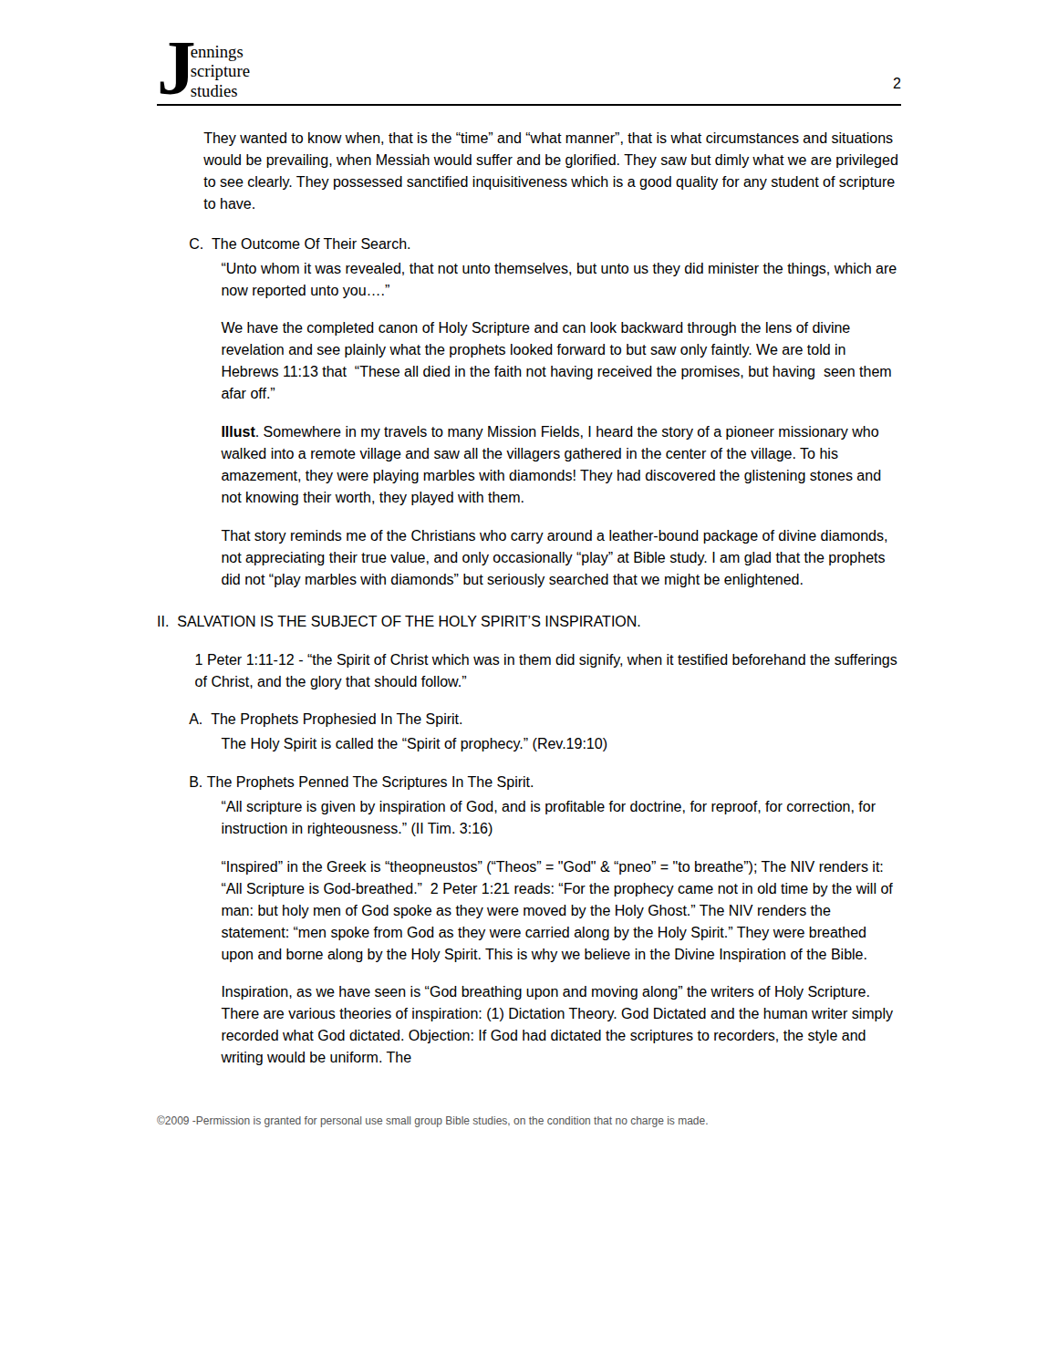J ennings
scripture
studies
2
They wanted to know when, that is the “time” and “what manner”, that is what circumstances and situations would be prevailing, when Messiah would suffer and be glorified. They saw but dimly what we are privileged to see clearly. They possessed sanctified inquisitiveness which is a good quality for any student of scripture to have.
C. The Outcome Of Their Search.
“Unto whom it was revealed, that not unto themselves, but unto us they did minister the things, which are now reported unto you….”
We have the completed canon of Holy Scripture and can look backward through the lens of divine revelation and see plainly what the prophets looked forward to but saw only faintly. We are told in Hebrews 11:13 that “These all died in the faith not having received the promises, but having seen them afar off.”
Illust. Somewhere in my travels to many Mission Fields, I heard the story of a pioneer missionary who walked into a remote village and saw all the villagers gathered in the center of the village. To his amazement, they were playing marbles with diamonds! They had discovered the glistening stones and not knowing their worth, they played with them.
That story reminds me of the Christians who carry around a leather-bound package of divine diamonds, not appreciating their true value, and only occasionally “play” at Bible study. I am glad that the prophets did not “play marbles with diamonds” but seriously searched that we might be enlightened.
II. SALVATION IS THE SUBJECT OF THE HOLY SPIRIT’S INSPIRATION.
1 Peter 1:11-12 - “the Spirit of Christ which was in them did signify, when it testified beforehand the sufferings of Christ, and the glory that should follow.”
A. The Prophets Prophesied In The Spirit.
The Holy Spirit is called the “Spirit of prophecy.” (Rev.19:10)
B. The Prophets Penned The Scriptures In The Spirit.
“All scripture is given by inspiration of God, and is profitable for doctrine, for reproof, for correction, for instruction in righteousness.” (II Tim. 3:16)
“Inspired” in the Greek is “theopneustos” (“Theos” = "God" & “pneo” = "to breathe”); The NIV renders it: “All Scripture is God-breathed.” 2 Peter 1:21 reads: “For the prophecy came not in old time by the will of man: but holy men of God spoke as they were moved by the Holy Ghost.” The NIV renders the statement: “men spoke from God as they were carried along by the Holy Spirit.” They were breathed upon and borne along by the Holy Spirit. This is why we believe in the Divine Inspiration of the Bible.
Inspiration, as we have seen is “God breathing upon and moving along” the writers of Holy Scripture. There are various theories of inspiration: (1) Dictation Theory. God Dictated and the human writer simply recorded what God dictated. Objection: If God had dictated the scriptures to recorders, the style and writing would be uniform. The
©2009 -Permission is granted for personal use small group Bible studies, on the condition that no charge is made.